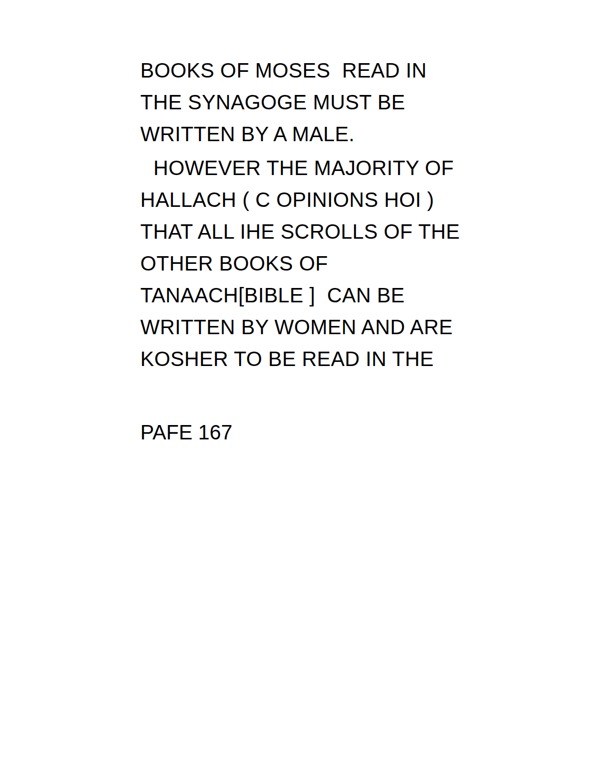BOOKS OF MOSES READ IN THE SYNAGOGE MUST BE WRITTEN BY A MALE.
HOWEVER THE MAJORITY OF HALLACH ( C OPINIONS HOӏ ) THAT ALL ӏHE SCROLLS OF THE OTHER BOOKS OF TANAACH[BIBLE ] CAN BE WRITTEN BY WOMEN AND ARE KOSHER TO BE READ IN THE
PAFE 167